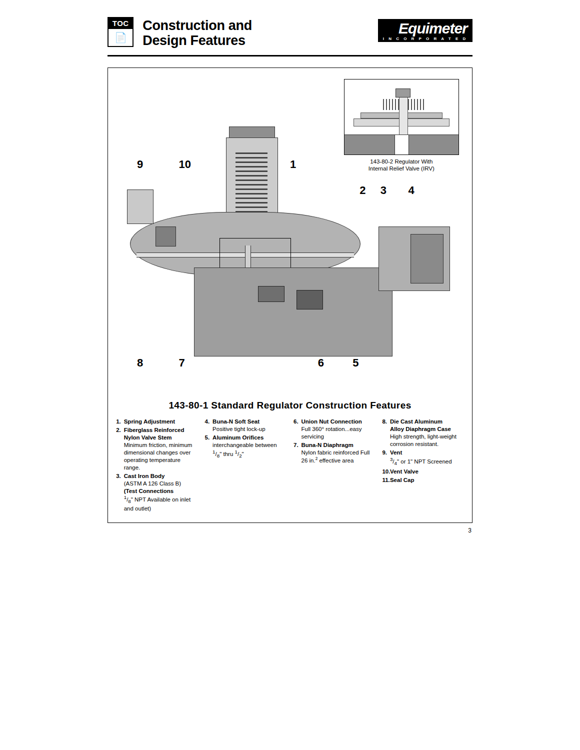TOC
📄
Construction and
Design Features
Equimeter
I N C O R P O R A T E D
143-80-2 Regulator With
Internal Relief Valve (IRV)
9 10 11 1 2 3 4 8 7 6 5
143-80-1 Standard Regulator Construction Features
1. Spring Adjustment
2. Fiberglass Reinforced Nylon Valve Stem Minimum friction, minimum dimensional changes over operating temperature range.
3. Cast Iron Body (ASTM A 126 Class B) (Test Connections 1/8" NPT Available on inlet and outlet)
4. Buna-N Soft Seat Positive tight lock-up
5. Aluminum Orifices interchangeable between 1/8" thru 1/2"
6. Union Nut Connection Full 360° rotation...easy servicing
7. Buna-N Diaphragm Nylon fabric reinforced Full 26 in.2 effective area
8. Die Cast Aluminum Alloy Diaphragm Case High strength, light-weight corrosion resistant.
9. Vent 3/4" or 1" NPT Screened
10. Vent Valve
11. Seal Cap
3